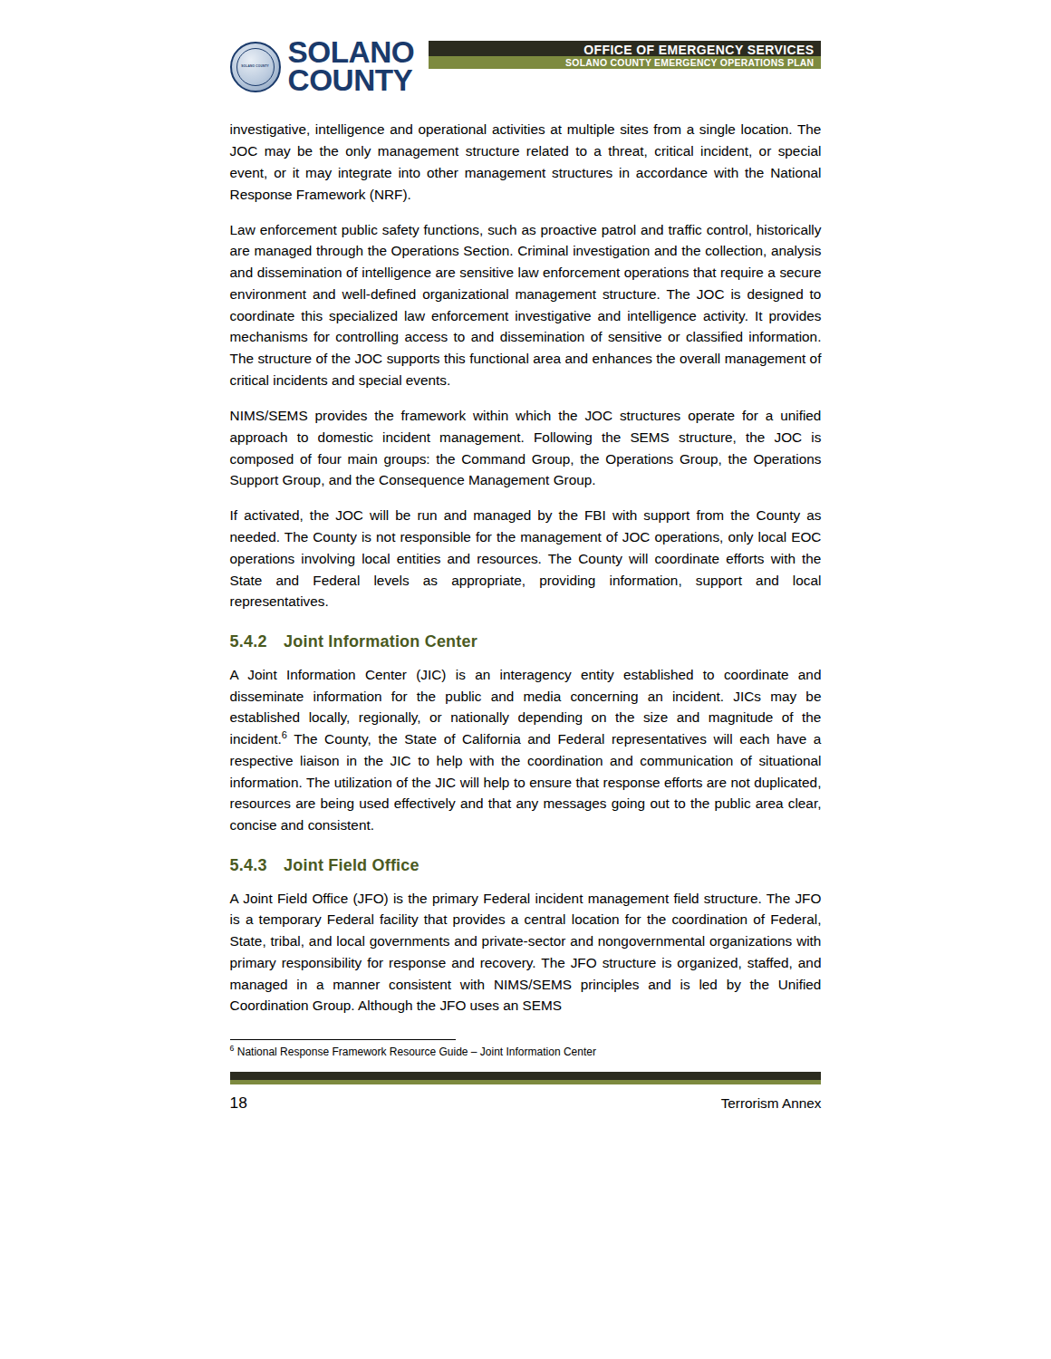SOLANO COUNTY
OFFICE OF EMERGENCY SERVICES
SOLANO COUNTY EMERGENCY OPERATIONS PLAN
investigative, intelligence and operational activities at multiple sites from a single location. The JOC may be the only management structure related to a threat, critical incident, or special event, or it may integrate into other management structures in accordance with the National Response Framework (NRF).
Law enforcement public safety functions, such as proactive patrol and traffic control, historically are managed through the Operations Section. Criminal investigation and the collection, analysis and dissemination of intelligence are sensitive law enforcement operations that require a secure environment and well-defined organizational management structure. The JOC is designed to coordinate this specialized law enforcement investigative and intelligence activity. It provides mechanisms for controlling access to and dissemination of sensitive or classified information. The structure of the JOC supports this functional area and enhances the overall management of critical incidents and special events.
NIMS/SEMS provides the framework within which the JOC structures operate for a unified approach to domestic incident management. Following the SEMS structure, the JOC is composed of four main groups: the Command Group, the Operations Group, the Operations Support Group, and the Consequence Management Group.
If activated, the JOC will be run and managed by the FBI with support from the County as needed. The County is not responsible for the management of JOC operations, only local EOC operations involving local entities and resources. The County will coordinate efforts with the State and Federal levels as appropriate, providing information, support and local representatives.
5.4.2 Joint Information Center
A Joint Information Center (JIC) is an interagency entity established to coordinate and disseminate information for the public and media concerning an incident. JICs may be established locally, regionally, or nationally depending on the size and magnitude of the incident.6 The County, the State of California and Federal representatives will each have a respective liaison in the JIC to help with the coordination and communication of situational information. The utilization of the JIC will help to ensure that response efforts are not duplicated, resources are being used effectively and that any messages going out to the public area clear, concise and consistent.
5.4.3 Joint Field Office
A Joint Field Office (JFO) is the primary Federal incident management field structure. The JFO is a temporary Federal facility that provides a central location for the coordination of Federal, State, tribal, and local governments and private-sector and nongovernmental organizations with primary responsibility for response and recovery. The JFO structure is organized, staffed, and managed in a manner consistent with NIMS/SEMS principles and is led by the Unified Coordination Group. Although the JFO uses an SEMS
6 National Response Framework Resource Guide – Joint Information Center
18 Terrorism Annex